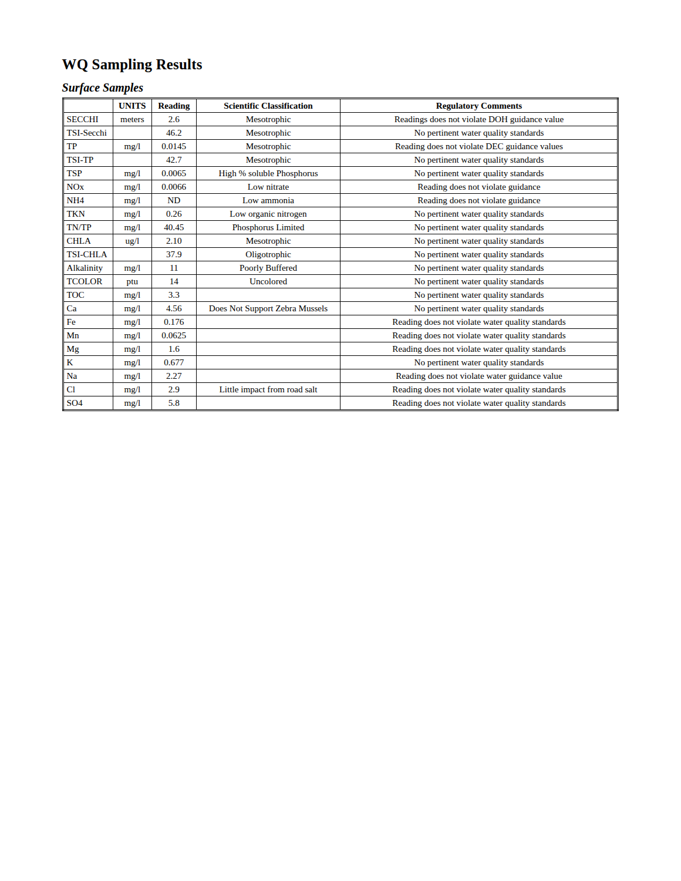WQ Sampling Results
Surface Samples
| | UNITS | Reading | Scientific Classification | Regulatory Comments |
| --- | --- | --- | --- | --- |
| SECCHI | meters | 2.6 | Mesotrophic | Readings does not violate DOH guidance value |
| TSI-Secchi | | 46.2 | Mesotrophic | No pertinent water quality standards |
| TP | mg/l | 0.0145 | Mesotrophic | Reading does not violate DEC guidance values |
| TSI-TP | | 42.7 | Mesotrophic | No pertinent water quality standards |
| TSP | mg/l | 0.0065 | High % soluble Phosphorus | No pertinent water quality standards |
| NOx | mg/l | 0.0066 | Low nitrate | Reading does not violate guidance |
| NH4 | mg/l | ND | Low ammonia | Reading does not violate guidance |
| TKN | mg/l | 0.26 | Low organic nitrogen | No pertinent water quality standards |
| TN/TP | mg/l | 40.45 | Phosphorus Limited | No pertinent water quality standards |
| CHLA | ug/l | 2.10 | Mesotrophic | No pertinent water quality standards |
| TSI-CHLA | | 37.9 | Oligotrophic | No pertinent water quality standards |
| Alkalinity | mg/l | 11 | Poorly Buffered | No pertinent water quality standards |
| TCOLOR | ptu | 14 | Uncolored | No pertinent water quality standards |
| TOC | mg/l | 3.3 | | No pertinent water quality standards |
| Ca | mg/l | 4.56 | Does Not Support Zebra Mussels | No pertinent water quality standards |
| Fe | mg/l | 0.176 | | Reading does not violate water quality standards |
| Mn | mg/l | 0.0625 | | Reading does not violate water quality standards |
| Mg | mg/l | 1.6 | | Reading does not violate water quality standards |
| K | mg/l | 0.677 | | No pertinent water quality standards |
| Na | mg/l | 2.27 | | Reading does not violate water guidance value |
| Cl | mg/l | 2.9 | Little impact from road salt | Reading does not violate water quality standards |
| SO4 | mg/l | 5.8 | | Reading does not violate water quality standards |